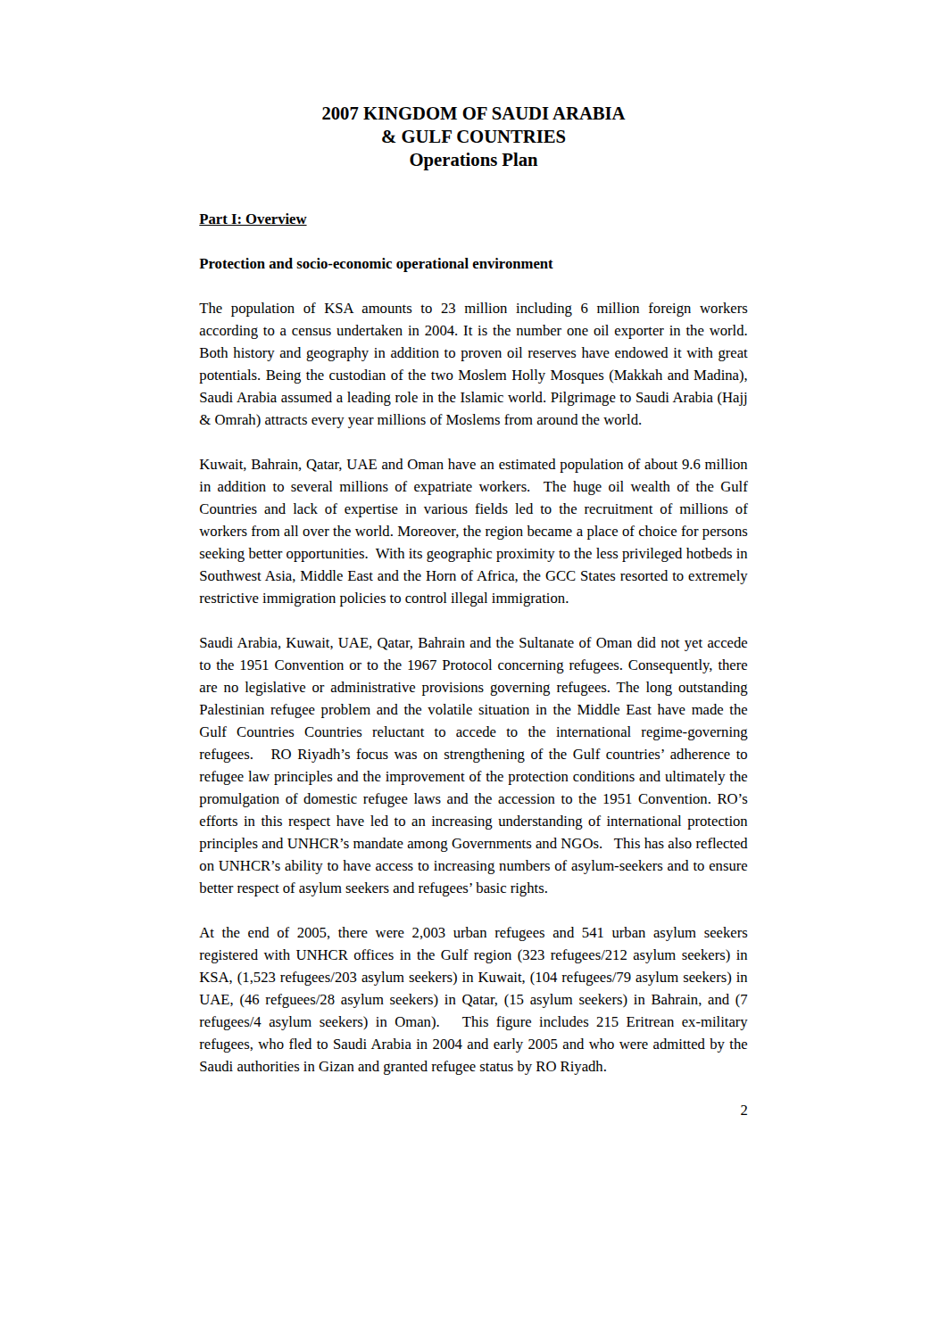2007 KINGDOM OF SAUDI ARABIA & GULF COUNTRIES Operations Plan
Part I: Overview
Protection and socio-economic operational environment
The population of KSA amounts to 23 million including 6 million foreign workers according to a census undertaken in 2004. It is the number one oil exporter in the world. Both history and geography in addition to proven oil reserves have endowed it with great potentials. Being the custodian of the two Moslem Holly Mosques (Makkah and Madina), Saudi Arabia assumed a leading role in the Islamic world. Pilgrimage to Saudi Arabia (Hajj & Omrah) attracts every year millions of Moslems from around the world.
Kuwait, Bahrain, Qatar, UAE and Oman have an estimated population of about 9.6 million in addition to several millions of expatriate workers. The huge oil wealth of the Gulf Countries and lack of expertise in various fields led to the recruitment of millions of workers from all over the world. Moreover, the region became a place of choice for persons seeking better opportunities. With its geographic proximity to the less privileged hotbeds in Southwest Asia, Middle East and the Horn of Africa, the GCC States resorted to extremely restrictive immigration policies to control illegal immigration.
Saudi Arabia, Kuwait, UAE, Qatar, Bahrain and the Sultanate of Oman did not yet accede to the 1951 Convention or to the 1967 Protocol concerning refugees. Consequently, there are no legislative or administrative provisions governing refugees. The long outstanding Palestinian refugee problem and the volatile situation in the Middle East have made the Gulf Countries Countries reluctant to accede to the international regime-governing refugees. RO Riyadh’s focus was on strengthening of the Gulf countries’ adherence to refugee law principles and the improvement of the protection conditions and ultimately the promulgation of domestic refugee laws and the accession to the 1951 Convention. RO’s efforts in this respect have led to an increasing understanding of international protection principles and UNHCR’s mandate among Governments and NGOs. This has also reflected on UNHCR’s ability to have access to increasing numbers of asylum-seekers and to ensure better respect of asylum seekers and refugees’ basic rights.
At the end of 2005, there were 2,003 urban refugees and 541 urban asylum seekers registered with UNHCR offices in the Gulf region (323 refugees/212 asylum seekers) in KSA, (1,523 refugees/203 asylum seekers) in Kuwait, (104 refugees/79 asylum seekers) in UAE, (46 refguees/28 asylum seekers) in Qatar, (15 asylum seekers) in Bahrain, and (7 refugees/4 asylum seekers) in Oman). This figure includes 215 Eritrean ex-military refugees, who fled to Saudi Arabia in 2004 and early 2005 and who were admitted by the Saudi authorities in Gizan and granted refugee status by RO Riyadh.
2